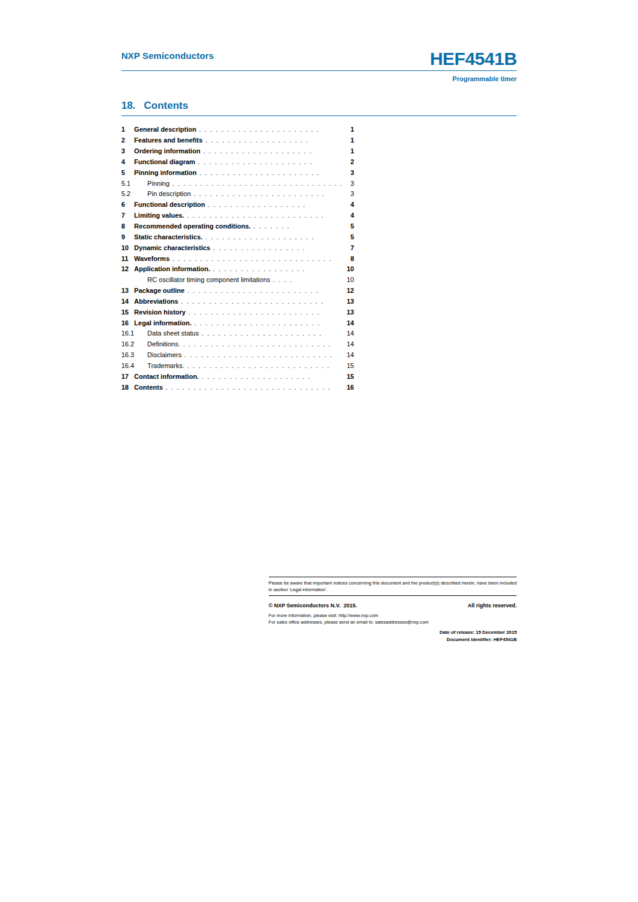NXP Semiconductors
HEF4541B
Programmable timer
18. Contents
| 1 | General description . . . . . . . . . . . . . . . . . . . . . . | 1 |
| 2 | Features and benefits . . . . . . . . . . . . . . . . . . . | 1 |
| 3 | Ordering information . . . . . . . . . . . . . . . . . . . . | 1 |
| 4 | Functional diagram . . . . . . . . . . . . . . . . . . . . . | 2 |
| 5 | Pinning information . . . . . . . . . . . . . . . . . . . . . . | 3 |
| 5.1 | Pinning . . . . . . . . . . . . . . . . . . . . . . . . . . . . . . . | 3 |
| 5.2 | Pin description . . . . . . . . . . . . . . . . . . . . . . . . | 3 |
| 6 | Functional description . . . . . . . . . . . . . . . . . . | 4 |
| 7 | Limiting values. . . . . . . . . . . . . . . . . . . . . . . . . . | 4 |
| 8 | Recommended operating conditions. . . . . . . . | 5 |
| 9 | Static characteristics. . . . . . . . . . . . . . . . . . . . . | 5 |
| 10 | Dynamic characteristics . . . . . . . . . . . . . . . . . | 7 |
| 11 | Waveforms . . . . . . . . . . . . . . . . . . . . . . . . . . . . . | 8 |
| 12 | Application information. . . . . . . . . . . . . . . . . . | 10 |
| | RC oscillator timing component limitations . . . . | 10 |
| 13 | Package outline . . . . . . . . . . . . . . . . . . . . . . . . | 12 |
| 14 | Abbreviations . . . . . . . . . . . . . . . . . . . . . . . . . . | 13 |
| 15 | Revision history . . . . . . . . . . . . . . . . . . . . . . . . | 13 |
| 16 | Legal information. . . . . . . . . . . . . . . . . . . . . . . . | 14 |
| 16.1 | Data sheet status . . . . . . . . . . . . . . . . . . . . . . | 14 |
| 16.2 | Definitions. . . . . . . . . . . . . . . . . . . . . . . . . . . . | 14 |
| 16.3 | Disclaimers . . . . . . . . . . . . . . . . . . . . . . . . . . . | 14 |
| 16.4 | Trademarks. . . . . . . . . . . . . . . . . . . . . . . . . . . | 15 |
| 17 | Contact information. . . . . . . . . . . . . . . . . . . . . | 15 |
| 18 | Contents . . . . . . . . . . . . . . . . . . . . . . . . . . . . . . | 16 |
Please be aware that important notices concerning this document and the product(s) described herein, have been included in section ‘Legal information’.
© NXP Semiconductors N.V. 2015. All rights reserved.
For more information, please visit: http://www.nxp.com
For sales office addresses, please send an email to: salesaddresses@nxp.com
Date of release: 15 December 2015
Document identifier: HEF4541B